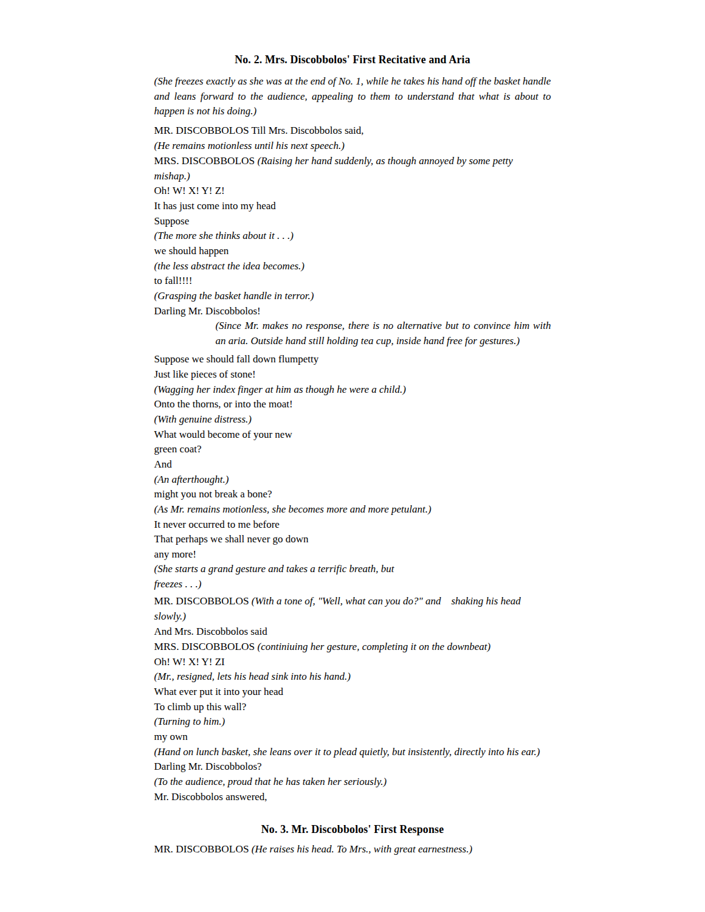No. 2. Mrs. Discobbolos' First Recitative and Aria
(She freezes exactly as she was at the end of No. 1, while he takes his hand off the basket handle and leans forward to the audience, appealing to them to understand that what is about to happen is not his doing.)
Mr. Discobbolos Till Mrs. Discobbolos said,
(He remains motionless until his next speech.)
Mrs. Discobbolos (Raising her hand suddenly, as though annoyed by some petty mishap.)
Oh! W! X! Y! Z!
It has just come into my head
Suppose
(The more she thinks about it . . .)
we should happen
(the less abstract the idea becomes.)
to fall!!!!
(Grasping the basket handle in terror.)
Darling Mr. Discobbolos!
(Since Mr. makes no response, there is no alternative but to convince him with an aria. Outside hand still holding tea cup, inside hand free for gestures.)
Suppose we should fall down flumpetty
Just like pieces of stone!
(Wagging her index finger at him as though he were a child.)
Onto the thorns, or into the moat!
(With genuine distress.)
What would become of your new
green coat?
And
(An afterthought.)
might you not break a bone?
(As Mr. remains motionless, she becomes more and more petulant.)
It never occurred to me before
That perhaps we shall never go down
any more!
(She starts a grand gesture and takes a terrific breath, but
freezes . . .)
Mr. Discobbolos (With a tone of, "Well, what can you do?" and shaking his head slowly.)
And Mrs. Discobbolos said
Mrs. Discobbolos (continiuing her gesture, completing it on the downbeat)
Oh! W! X! Y! ZI
(Mr., resigned, lets his head sink into his hand.)
What ever put it into your head
To climb up this wall?
(Turning to him.)
my own
(Hand on lunch basket, she leans over it to plead quietly, but insistently, directly into his ear.)
Darling Mr. Discobbolos?
(To the audience, proud that he has taken her seriously.)
Mr. Discobbolos answered,
No. 3. Mr. Discobbolos' First Response
Mr. Discobbolos (He raises his head. To Mrs., with great earnestness.)